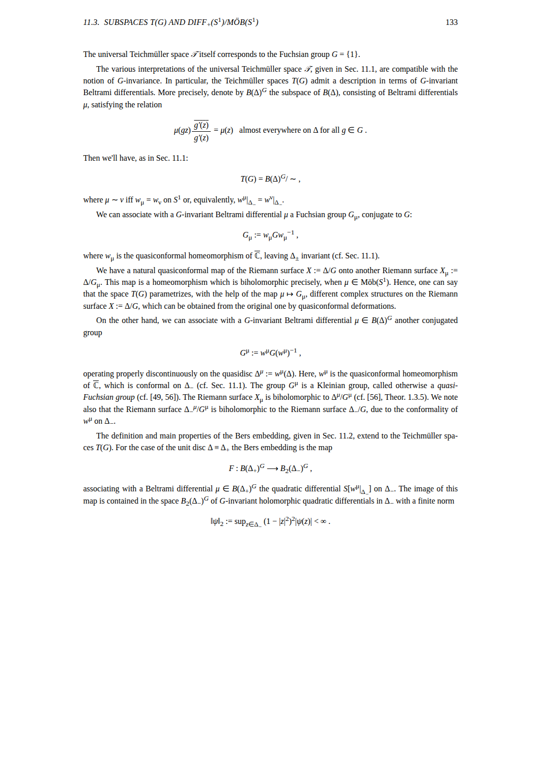11.3. SUBSPACES T(G) AND DIFF+(S1)/MÖB(S1) 133
The universal Teichmüller space 𝒯 itself corresponds to the Fuchsian group G = {1}.
The various interpretations of the universal Teichmüller space 𝒯, given in Sec. 11.1, are compatible with the notion of G-invariance. In particular, the Teichmüller spaces T(G) admit a description in terms of G-invariant Beltrami differentials. More precisely, denote by B(Δ)G the subspace of B(Δ), consisting of Beltrami differentials μ, satisfying the relation
μ(gz)g′(z) g′(z) = μ(z) almost everywhere on Δ for all g ∈ G .
Then we'll have, as in Sec. 11.1:
T(G) = B(Δ)G/ ∼ ,
where μ ∼ ν iff wμ = wν on S1 or, equivalently, wμ|Δ− = wν|Δ−.
We can associate with a G-invariant Beltrami differential μ a Fuchsian group Gμ, conjugate to G:
Gμ := wμ Gwμ−1 ,
where wμ is the quasiconformal homeomorphism of ℂ, leaving Δ± invariant (cf. Sec. 11.1).
We have a natural quasiconformal map of the Riemann surface X := Δ/G onto another Riemann surface Xμ := Δ/Gμ. This map is a homeomorphism which is biholomorphic precisely, when μ ∈ Möb(S1). Hence, one can say that the space T(G) parametrizes, with the help of the map μ ↦ Gμ, different complex structures on the Riemann surface X := Δ/G, which can be obtained from the original one by quasiconformal deformations.
On the other hand, we can associate with a G-invariant Beltrami differential μ ∈ B(Δ)G another conjugated group
Gμ := wμ G(wμ)−1 ,
operating properly discontinuously on the quasidisc Δμ := wμ(Δ). Here, wμ is the quasiconformal homeomorphism of ℂ, which is conformal on Δ− (cf. Sec. 11.1). The group Gμ is a Kleinian group, called otherwise a quasi-Fuchsian group (cf. [49, 56]). The Riemann surface Xμ is biholomorphic to Δμ/Gμ (cf. [56], Theor. 1.3.5). We note also that the Riemann surface Δ−μ/Gμ is biholomorphic to the Riemann surface Δ−/G, due to the conformality of wμ on Δ−.
The definition and main properties of the Bers embedding, given in Sec. 11.2, extend to the Teichmüller spaces T(G). For the case of the unit disc Δ ≡ Δ+ the Bers embedding is the map
F : B(Δ+)G ⟶ B2(Δ−)G ,
associating with a Beltrami differential μ ∈ B(Δ+)G the quadratic differential S[wμ|Δ−] on Δ−. The image of this map is contained in the space B2(Δ−)G of G-invariant holomorphic quadratic differentials in Δ− with a finite norm
‖ψ‖2 := supz∈Δ− (1 − |z|2)2|ψ(z)| < ∞ .